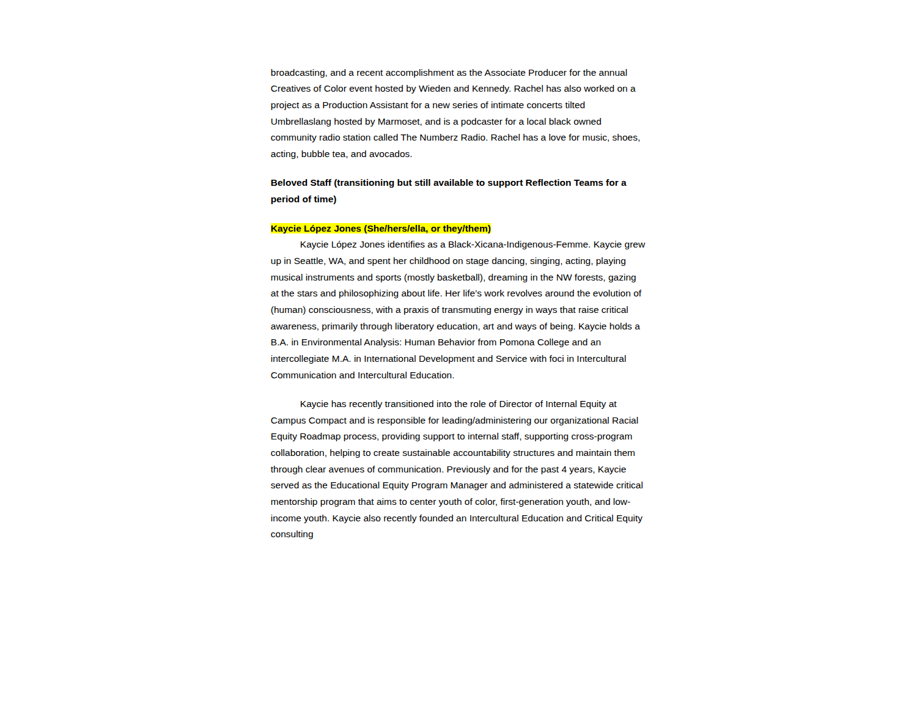broadcasting, and a recent accomplishment as the Associate Producer for the annual Creatives of Color event hosted by Wieden and Kennedy. Rachel has also worked on a project as a Production Assistant for a new series of intimate concerts tilted Umbrellaslang hosted by Marmoset, and is a podcaster for a local black owned community radio station called The Numberz Radio. Rachel has a love for music, shoes, acting, bubble tea, and avocados.
Beloved Staff (transitioning but still available to support Reflection Teams for a period of time)
Kaycie López Jones (She/hers/ella, or they/them)
Kaycie López Jones identifies as a Black-Xicana-Indigenous-Femme. Kaycie grew up in Seattle, WA, and spent her childhood on stage dancing, singing, acting, playing musical instruments and sports (mostly basketball), dreaming in the NW forests, gazing at the stars and philosophizing about life. Her life’s work revolves around the evolution of (human) consciousness, with a praxis of transmuting energy in ways that raise critical awareness, primarily through liberatory education, art and ways of being. Kaycie holds a B.A. in Environmental Analysis: Human Behavior from Pomona College and an intercollegiate M.A. in International Development and Service with foci in Intercultural Communication and Intercultural Education.
Kaycie has recently transitioned into the role of Director of Internal Equity at Campus Compact and is responsible for leading/administering our organizational Racial Equity Roadmap process, providing support to internal staff, supporting cross-program collaboration, helping to create sustainable accountability structures and maintain them through clear avenues of communication. Previously and for the past 4 years, Kaycie served as the Educational Equity Program Manager and administered a statewide critical mentorship program that aims to center youth of color, first-generation youth, and low-income youth. Kaycie also recently founded an Intercultural Education and Critical Equity consulting